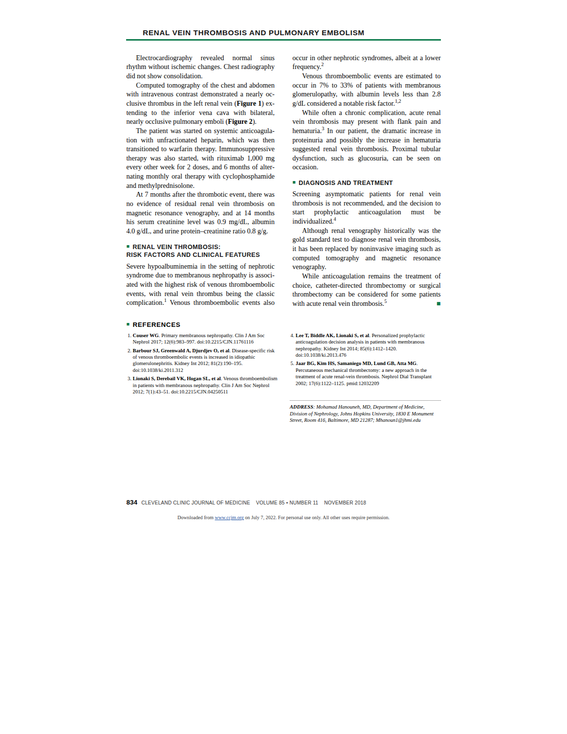RENAL VEIN THROMBOSIS AND PULMONARY EMBOLISM
Electrocardiography revealed normal sinus rhythm without ischemic changes. Chest radiography did not show consolidation.
Computed tomography of the chest and abdomen with intravenous contrast demonstrated a nearly occlusive thrombus in the left renal vein (Figure 1) extending to the inferior vena cava with bilateral, nearly occlusive pulmonary emboli (Figure 2).
The patient was started on systemic anticoagulation with unfractionated heparin, which was then transitioned to warfarin therapy. Immunosuppressive therapy was also started, with rituximab 1,000 mg every other week for 2 doses, and 6 months of alternating monthly oral therapy with cyclophosphamide and methylprednisolone.
At 7 months after the thrombotic event, there was no evidence of residual renal vein thrombosis on magnetic resonance venography, and at 14 months his serum creatinine level was 0.9 mg/dL, albumin 4.0 g/dL, and urine protein–creatinine ratio 0.8 g/g.
■RENAL VEIN THROMBOSIS:
RISK FACTORS AND CLINICAL FEATURES
Severe hypoalbuminemia in the setting of nephrotic syndrome due to membranous nephropathy is associated with the highest risk of venous thromboembolic events, with renal vein thrombus being the classic complication.1 Venous thromboembolic events also occur in other nephrotic syndromes, albeit at a lower frequency.2
Venous thromboembolic events are estimated to occur in 7% to 33% of patients with membranous glomerulopathy, with albumin levels less than 2.8 g/dL considered a notable risk factor.1,2
While often a chronic complication, acute renal vein thrombosis may present with flank pain and hematuria.3 In our patient, the dramatic increase in proteinuria and possibly the increase in hematuria suggested renal vein thrombosis. Proximal tubular dysfunction, such as glucosuria, can be seen on occasion.
■DIAGNOSIS AND TREATMENT
Screening asymptomatic patients for renal vein thrombosis is not recommended, and the decision to start prophylactic anticoagulation must be individualized.4
Although renal venography historically was the gold standard test to diagnose renal vein thrombosis, it has been replaced by noninvasive imaging such as computed tomography and magnetic resonance venography.
While anticoagulation remains the treatment of choice, catheter-directed thrombectomy or surgical thrombectomy can be considered for some patients with acute renal vein thrombosis.5 ■
■REFERENCES
Couser WG. Primary membranous nephropathy. Clin J Am Soc Nephrol 2017; 12(6):983–997. doi:10.2215/CJN.11761116
Barbour SJ, Greenwald A, Djurdjev O, et al. Disease-specific risk of venous thromboembolic events is increased in idiopathic glomerulonephritis. Kidney Int 2012; 81(2):190–195. doi:10.1038/ki.2011.312
Lionaki S, Derebail VK, Hogan SL, et al. Venous thromboembolism in patients with membranous nephropathy. Clin J Am Soc Nephrol 2012; 7(1):43–51. doi:10.2215/CJN.04250511
Lee T, Biddle AK, Lionaki S, et al. Personalized prophylactic anticoagulation decision analysis in patients with membranous nephropathy. Kidney Int 2014; 85(6):1412–1420. doi:10.1038/ki.2013.476
Jaar BG, Kim HS, Samaniego MD, Lund GB, Atta MG. Percutaneous mechanical thrombectomy: a new approach in the treatment of acute renal-vein thrombosis. Nephrol Dial Transplant 2002; 17(6):1122–1125. pmid:12032209
ADDRESS: Mohamad Hanouneh, MD, Department of Medicine, Division of Nephrology, Johns Hopkins University, 1830 E Monument Street, Room 416, Baltimore, MD 21287; Mhanoun1@jhmi.edu
834 CLEVELAND CLINIC JOURNAL OF MEDICINE VOLUME 85 • NUMBER 11 NOVEMBER 2018
Downloaded from www.ccjm.org on July 7, 2022. For personal use only. All other uses require permission.